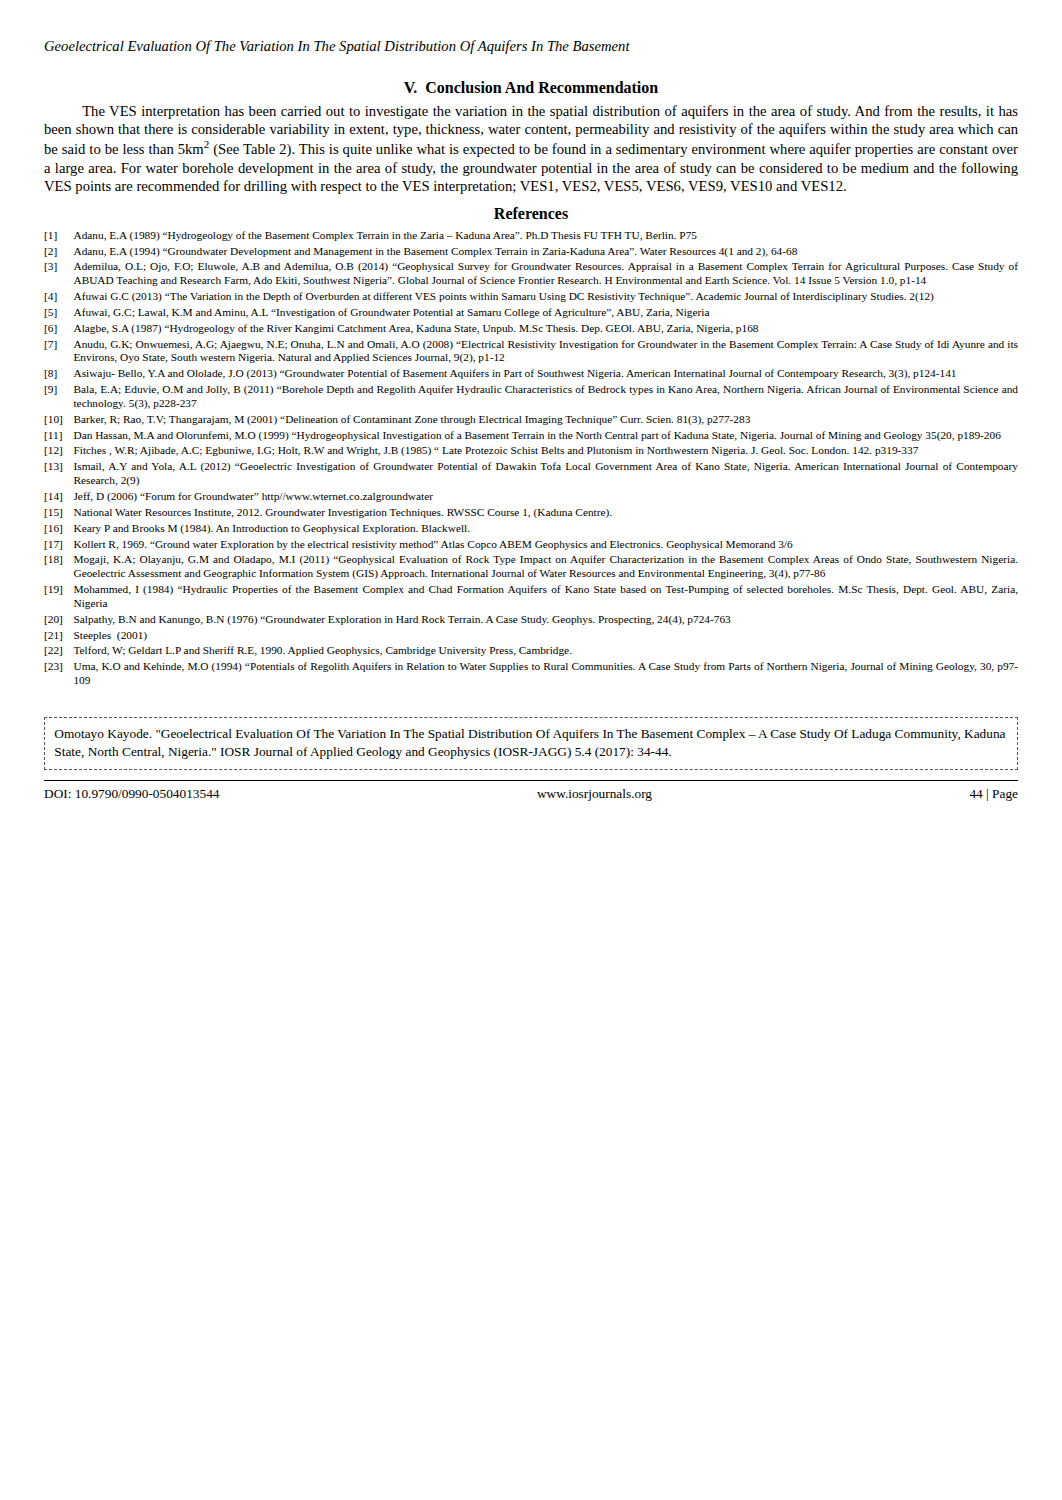Geoelectrical Evaluation Of The Variation In The Spatial Distribution Of Aquifers In The Basement
V. Conclusion And Recommendation
The VES interpretation has been carried out to investigate the variation in the spatial distribution of aquifers in the area of study. And from the results, it has been shown that there is considerable variability in extent, type, thickness, water content, permeability and resistivity of the aquifers within the study area which can be said to be less than 5km2 (See Table 2). This is quite unlike what is expected to be found in a sedimentary environment where aquifer properties are constant over a large area. For water borehole development in the area of study, the groundwater potential in the area of study can be considered to be medium and the following VES points are recommended for drilling with respect to the VES interpretation; VES1, VES2, VES5, VES6, VES9, VES10 and VES12.
References
[1] Adanu, E.A (1989) “Hydrogeology of the Basement Complex Terrain in the Zaria – Kaduna Area”. Ph.D Thesis FU TFH TU, Berlin. P75
[2] Adanu, E.A (1994) “Groundwater Development and Management in the Basement Complex Terrain in Zaria-Kaduna Area”. Water Resources 4(1 and 2), 64-68
[3] Ademilua, O.L; Ojo, F.O; Eluwole, A.B and Ademilua, O.B (2014) “Geophysical Survey for Groundwater Resources. Appraisal in a Basement Complex Terrain for Agricultural Purposes. Case Study of ABUAD Teaching and Research Farm, Ado Ekiti, Southwest Nigeria”. Global Journal of Science Frontier Research. H Environmental and Earth Science. Vol. 14 Issue 5 Version 1.0, p1-14
[4] Afuwai G.C (2013) “The Variation in the Depth of Overburden at different VES points within Samaru Using DC Resistivity Technique”. Academic Journal of Interdisciplinary Studies. 2(12)
[5] Afuwai, G.C; Lawal, K.M and Aminu, A.L “Investigation of Groundwater Potential at Samaru College of Agriculture”, ABU, Zaria, Nigeria
[6] Alagbe, S.A (1987) “Hydrogeology of the River Kangimi Catchment Area, Kaduna State, Unpub. M.Sc Thesis. Dep. GEOl. ABU, Zaria, Nigeria, p168
[7] Anudu, G.K; Onwuemesi, A.G; Ajaegwu, N.E; Onuha, L.N and Omali, A.O (2008) “Electrical Resistivity Investigation for Groundwater in the Basement Complex Terrain: A Case Study of Idi Ayunre and its Environs, Oyo State, South western Nigeria. Natural and Applied Sciences Journal, 9(2), p1-12
[8] Asiwaju- Bello, Y.A and Ololade, J.O (2013) “Groundwater Potential of Basement Aquifers in Part of Southwest Nigeria. American Internatinal Journal of Contempoary Research, 3(3), p124-141
[9] Bala, E.A; Eduvie, O.M and Jolly, B (2011) “Borehole Depth and Regolith Aquifer Hydraulic Characteristics of Bedrock types in Kano Area, Northern Nigeria. African Journal of Environmental Science and technology. 5(3), p228-237
[10] Barker, R; Rao, T.V; Thangarajam, M (2001) “Delineation of Contaminant Zone through Electrical Imaging Technique” Curr. Scien. 81(3), p277-283
[11] Dan Hassan, M.A and Olorunfemi, M.O (1999) “Hydrogeophysical Investigation of a Basement Terrain in the North Central part of Kaduna State, Nigeria. Journal of Mining and Geology 35(20, p189-206
[12] Fitches , W.R; Ajibade, A.C; Egbuniwe, I.G; Holt, R.W and Wright, J.B (1985) “ Late Protezoic Schist Belts and Plutonism in Northwestern Nigeria. J. Geol. Soc. London. 142. p319-337
[13] Ismail, A.Y and Yola, A.L (2012) “Geoelectric Investigation of Groundwater Potential of Dawakin Tofa Local Government Area of Kano State, Nigeria. American International Journal of Contempoary Research, 2(9)
[14] Jeff, D (2006) “Forum for Groundwater” http//www.wternet.co.zalgroundwater
[15] National Water Resources Institute, 2012. Groundwater Investigation Techniques. RWSSC Course 1, (Kaduna Centre).
[16] Keary P and Brooks M (1984). An Introduction to Geophysical Exploration. Blackwell.
[17] Kollert R, 1969. “Ground water Exploration by the electrical resistivity method” Atlas Copco ABEM Geophysics and Electronics. Geophysical Memorand 3/6
[18] Mogaji, K.A; Olayanju, G.M and Oladapo, M.I (2011) “Geophysical Evaluation of Rock Type Impact on Aquifer Characterization in the Basement Complex Areas of Ondo State, Southwestern Nigeria. Geoelectric Assessment and Geographic Information System (GIS) Approach. International Journal of Water Resources and Environmental Engineering, 3(4), p77-86
[19] Mohammed, I (1984) “Hydraulic Properties of the Basement Complex and Chad Formation Aquifers of Kano State based on Test-Pumping of selected boreholes. M.Sc Thesis, Dept. Geol. ABU, Zaria, Nigeria
[20] Salpathy, B.N and Kanungo, B.N (1976) “Groundwater Exploration in Hard Rock Terrain. A Case Study. Geophys. Prospecting, 24(4), p724-763
[21] Steeples (2001)
[22] Telford, W; Geldart L.P and Sheriff R.E, 1990. Applied Geophysics, Cambridge University Press, Cambridge.
[23] Uma, K.O and Kehinde, M.O (1994) “Potentials of Regolith Aquifers in Relation to Water Supplies to Rural Communities. A Case Study from Parts of Northern Nigeria, Journal of Mining Geology, 30, p97-109
Omotayo Kayode. "Geoelectrical Evaluation Of The Variation In The Spatial Distribution Of Aquifers In The Basement Complex – A Case Study Of Laduga Community, Kaduna State, North Central, Nigeria." IOSR Journal of Applied Geology and Geophysics (IOSR-JAGG) 5.4 (2017): 34-44.
DOI: 10.9790/0990-0504013544
www.iosrjournals.org
44 | Page